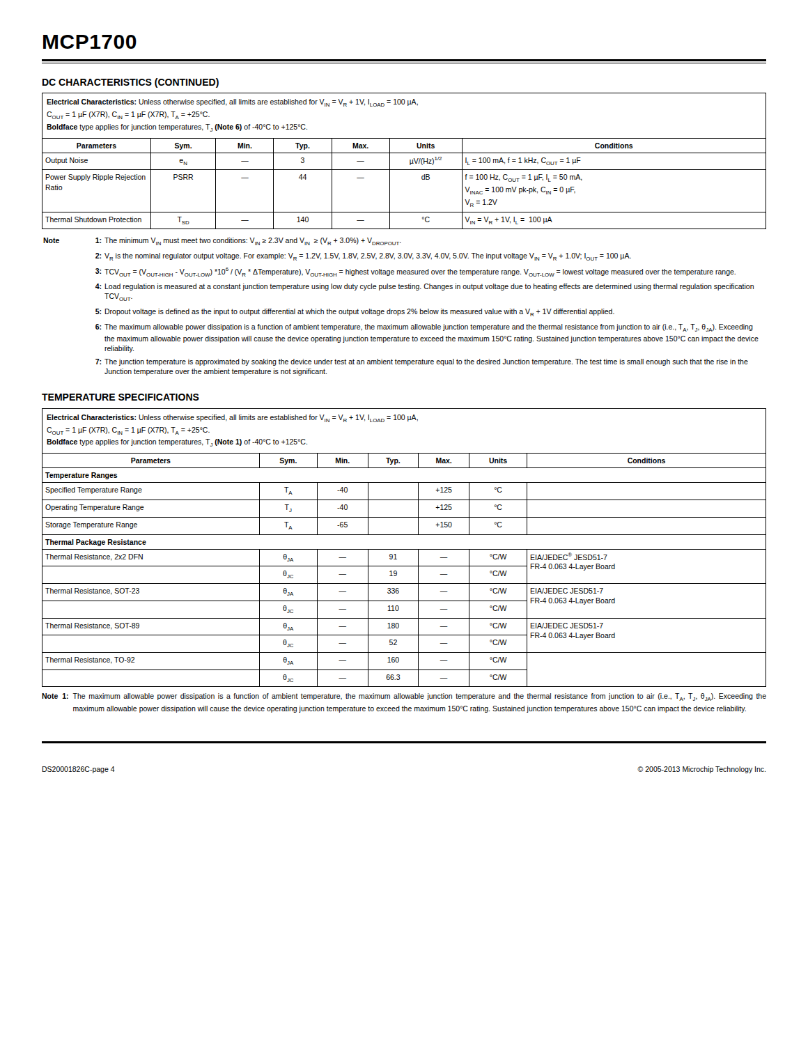MCP1700
DC CHARACTERISTICS (CONTINUED)
Electrical Characteristics: Unless otherwise specified, all limits are established for VIN = VR + 1V, ILOAD = 100 µA,
COUT = 1 µF (X7R), CIN = 1 µF (X7R), TA = +25°C.
Boldface type applies for junction temperatures, TJ (Note 6) of -40°C to +125°C.
| Parameters | Sym. | Min. | Typ. | Max. | Units | Conditions |
| --- | --- | --- | --- | --- | --- | --- |
| Output Noise | e N | — | 3 | — | µV/(Hz) 1/2 | I L = 100 mA, f = 1 kHz, C OUT = 1 µF |
| Power Supply Ripple Rejection Ratio | PSRR | — | 44 | — | dB | f = 100 Hz, C OUT = 1 µF, I L = 50 mA, V INAC = 100 mV pk-pk, C IN = 0 µF, V R = 1.2V |
| Thermal Shutdown Protection | T SD | — | 140 | — | °C | V IN = V R + 1V, I L = 100 µA |
| Note | 1: | The minimum V IN must meet two conditions: V IN ≥ 2.3V and V IN ≥ (V R + 3.0%) + V DROPOUT . |
| | 2: | V R is the nominal regulator output voltage. For example: V R = 1.2V, 1.5V, 1.8V, 2.5V, 2.8V, 3.0V, 3.3V, 4.0V, 5.0V. The input voltage V IN = V R + 1.0V; I OUT = 100 µA. |
| | 3: | TCV OUT = (V OUT-HIGH - V OUT-LOW ) *10 6 / (V R * ΔTemperature), V OUT-HIGH = highest voltage measured over the temperature range. V OUT-LOW = lowest voltage measured over the temperature range. |
| | 4: | Load regulation is measured at a constant junction temperature using low duty cycle pulse testing. Changes in output voltage due to heating effects are determined using thermal regulation specification TCV OUT . |
| | 5: | Dropout voltage is defined as the input to output differential at which the output voltage drops 2% below its measured value with a V R + 1V differential applied. |
| | 6: | The maximum allowable power dissipation is a function of ambient temperature, the maximum allowable junction temperature and the thermal resistance from junction to air (i.e., T A , T J , θ JA ). Exceeding the maximum allowable power dissipation will cause the device operating junction temperature to exceed the maximum 150°C rating. Sustained junction temperatures above 150°C can impact the device reliability. |
| | 7: | The junction temperature is approximated by soaking the device under test at an ambient temperature equal to the desired Junction temperature. The test time is small enough such that the rise in the Junction temperature over the ambient temperature is not significant. |
TEMPERATURE SPECIFICATIONS
Electrical Characteristics: Unless otherwise specified, all limits are established for VIN = VR + 1V, ILOAD = 100 µA,
COUT = 1 µF (X7R), CIN = 1 µF (X7R), TA = +25°C.
Boldface type applies for junction temperatures, TJ (Note 1) of -40°C to +125°C.
| Parameters | Sym. | Min. | Typ. | Max. | Units | Conditions |
| --- | --- | --- | --- | --- | --- | --- |
| Temperature Ranges |
| Specified Temperature Range | T A | -40 | | +125 | °C | |
| Operating Temperature Range | T J | -40 | | +125 | °C | |
| Storage Temperature Range | T A | -65 | | +150 | °C | |
| Thermal Package Resistance |
| Thermal Resistance, 2x2 DFN | θ JA | — | 91 | — | °C/W | EIA/JEDEC ® JESD51-7 FR-4 0.063 4-Layer Board |
| | θ JC | — | 19 | — | °C/W |
| Thermal Resistance, SOT-23 | θ JA | — | 336 | — | °C/W | EIA/JEDEC JESD51-7 FR-4 0.063 4-Layer Board |
| | θ JC | — | 110 | — | °C/W |
| Thermal Resistance, SOT-89 | θ JA | — | 180 | — | °C/W | EIA/JEDEC JESD51-7 FR-4 0.063 4-Layer Board |
| | θ JC | — | 52 | — | °C/W |
| Thermal Resistance, TO-92 | θ JA | — | 160 | — | °C/W | |
| | θ JC | — | 66.3 | — | °C/W |
Note 1:
The maximum allowable power dissipation is a function of ambient temperature, the maximum allowable junction temperature and the thermal resistance from junction to air (i.e., TA, TJ, θJA). Exceeding the maximum allowable power dissipation will cause the device operating junction temperature to exceed the maximum 150°C rating. Sustained junction temperatures above 150°C can impact the device reliability.
DS20001826C-page 4
© 2005-2013 Microchip Technology Inc.